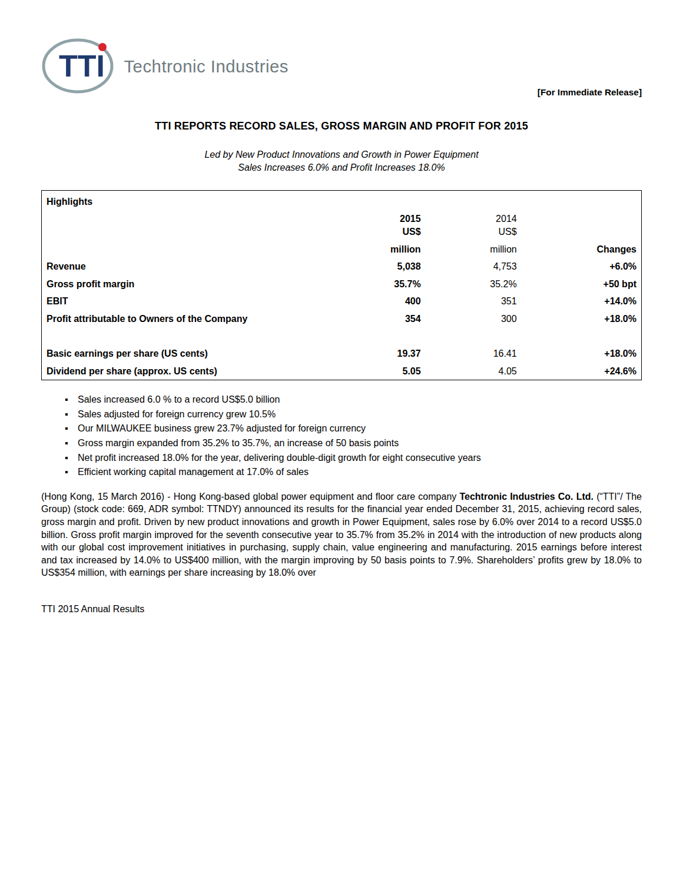TTI Techtronic Industries
[For Immediate Release]
TTI REPORTS RECORD SALES, GROSS MARGIN AND PROFIT FOR 2015
Led by New Product Innovations and Growth in Power Equipment
Sales Increases 6.0% and Profit Increases 18.0%
| Highlights |
| | 2015 US$ | 2014 US$ | |
| | million | million | Changes |
| Revenue | 5,038 | 4,753 | +6.0% |
| Gross profit margin | 35.7% | 35.2% | +50 bpt |
| EBIT | 400 | 351 | +14.0% |
| Profit attributable to Owners of the Company | 354 | 300 | +18.0% |
| Basic earnings per share (US cents) | 19.37 | 16.41 | +18.0% |
| Dividend per share (approx. US cents) | 5.05 | 4.05 | +24.6% |
Sales increased 6.0 % to a record US$5.0 billion
Sales adjusted for foreign currency grew 10.5%
Our MILWAUKEE business grew 23.7% adjusted for foreign currency
Gross margin expanded from 35.2% to 35.7%, an increase of 50 basis points
Net profit increased 18.0% for the year, delivering double-digit growth for eight consecutive years
Efficient working capital management at 17.0% of sales
(Hong Kong, 15 March 2016) - Hong Kong-based global power equipment and floor care company Techtronic Industries Co. Ltd. (“TTI”/ The Group) (stock code: 669, ADR symbol: TTNDY) announced its results for the financial year ended December 31, 2015, achieving record sales, gross margin and profit. Driven by new product innovations and growth in Power Equipment, sales rose by 6.0% over 2014 to a record US$5.0 billion. Gross profit margin improved for the seventh consecutive year to 35.7% from 35.2% in 2014 with the introduction of new products along with our global cost improvement initiatives in purchasing, supply chain, value engineering and manufacturing. 2015 earnings before interest and tax increased by 14.0% to US$400 million, with the margin improving by 50 basis points to 7.9%. Shareholders’ profits grew by 18.0% to US$354 million, with earnings per share increasing by 18.0% over
TTI 2015 Annual Results